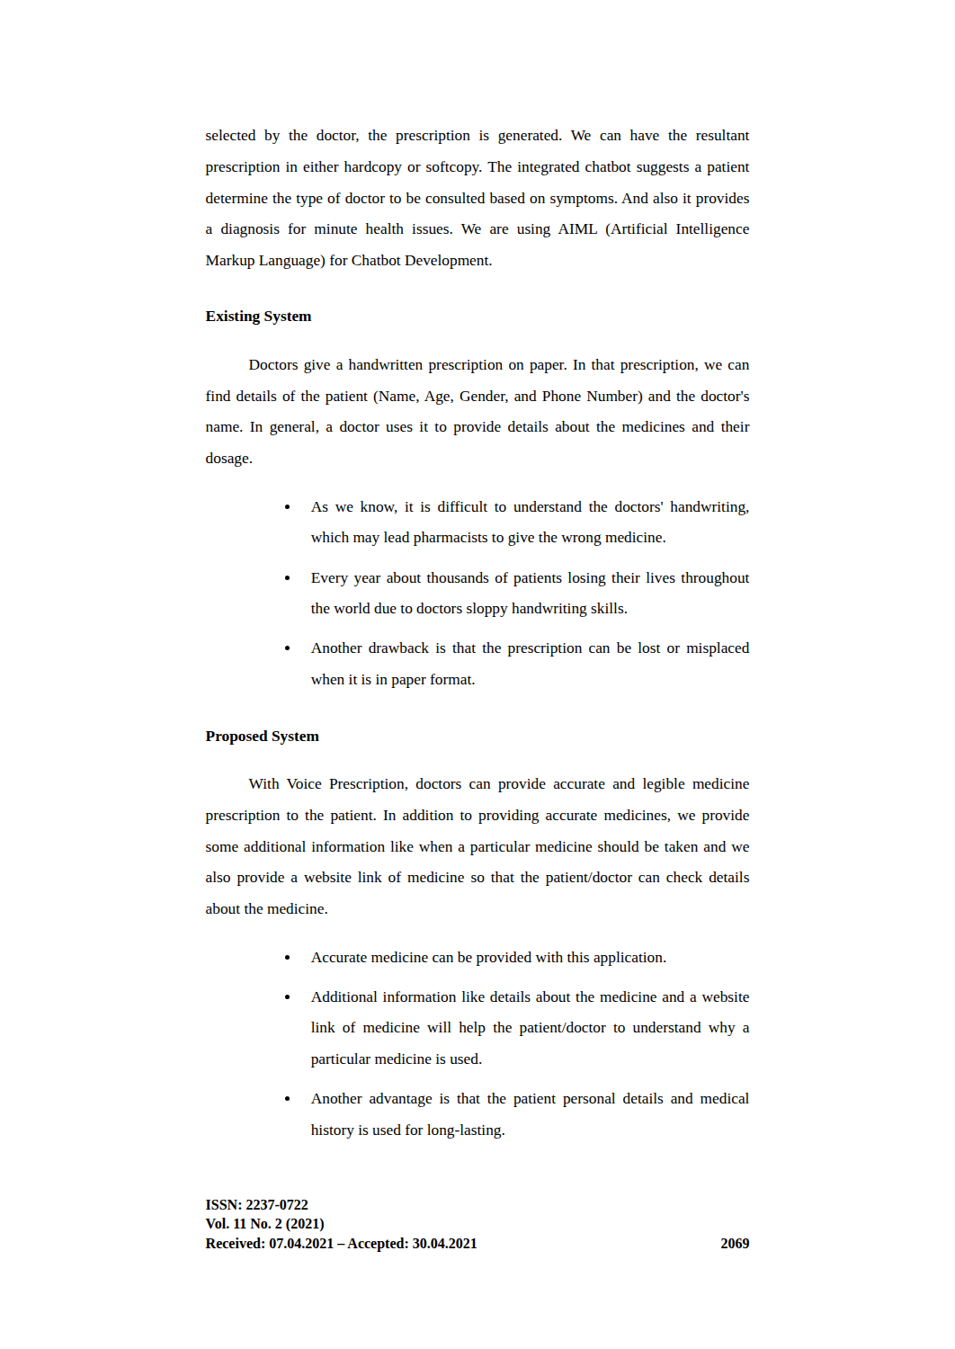selected by the doctor, the prescription is generated. We can have the resultant prescription in either hardcopy or softcopy. The integrated chatbot suggests a patient determine the type of doctor to be consulted based on symptoms. And also it provides a diagnosis for minute health issues. We are using AIML (Artificial Intelligence Markup Language) for Chatbot Development.
Existing System
Doctors give a handwritten prescription on paper. In that prescription, we can find details of the patient (Name, Age, Gender, and Phone Number) and the doctor's name. In general, a doctor uses it to provide details about the medicines and their dosage.
As we know, it is difficult to understand the doctors' handwriting, which may lead pharmacists to give the wrong medicine.
Every year about thousands of patients losing their lives throughout the world due to doctors sloppy handwriting skills.
Another drawback is that the prescription can be lost or misplaced when it is in paper format.
Proposed System
With Voice Prescription, doctors can provide accurate and legible medicine prescription to the patient. In addition to providing accurate medicines, we provide some additional information like when a particular medicine should be taken and we also provide a website link of medicine so that the patient/doctor can check details about the medicine.
Accurate medicine can be provided with this application.
Additional information like details about the medicine and a website link of medicine will help the patient/doctor to understand why a particular medicine is used.
Another advantage is that the patient personal details and medical history is used for long-lasting.
ISSN: 2237-0722
Vol. 11 No. 2 (2021)
Received: 07.04.2021 – Accepted: 30.04.2021
2069